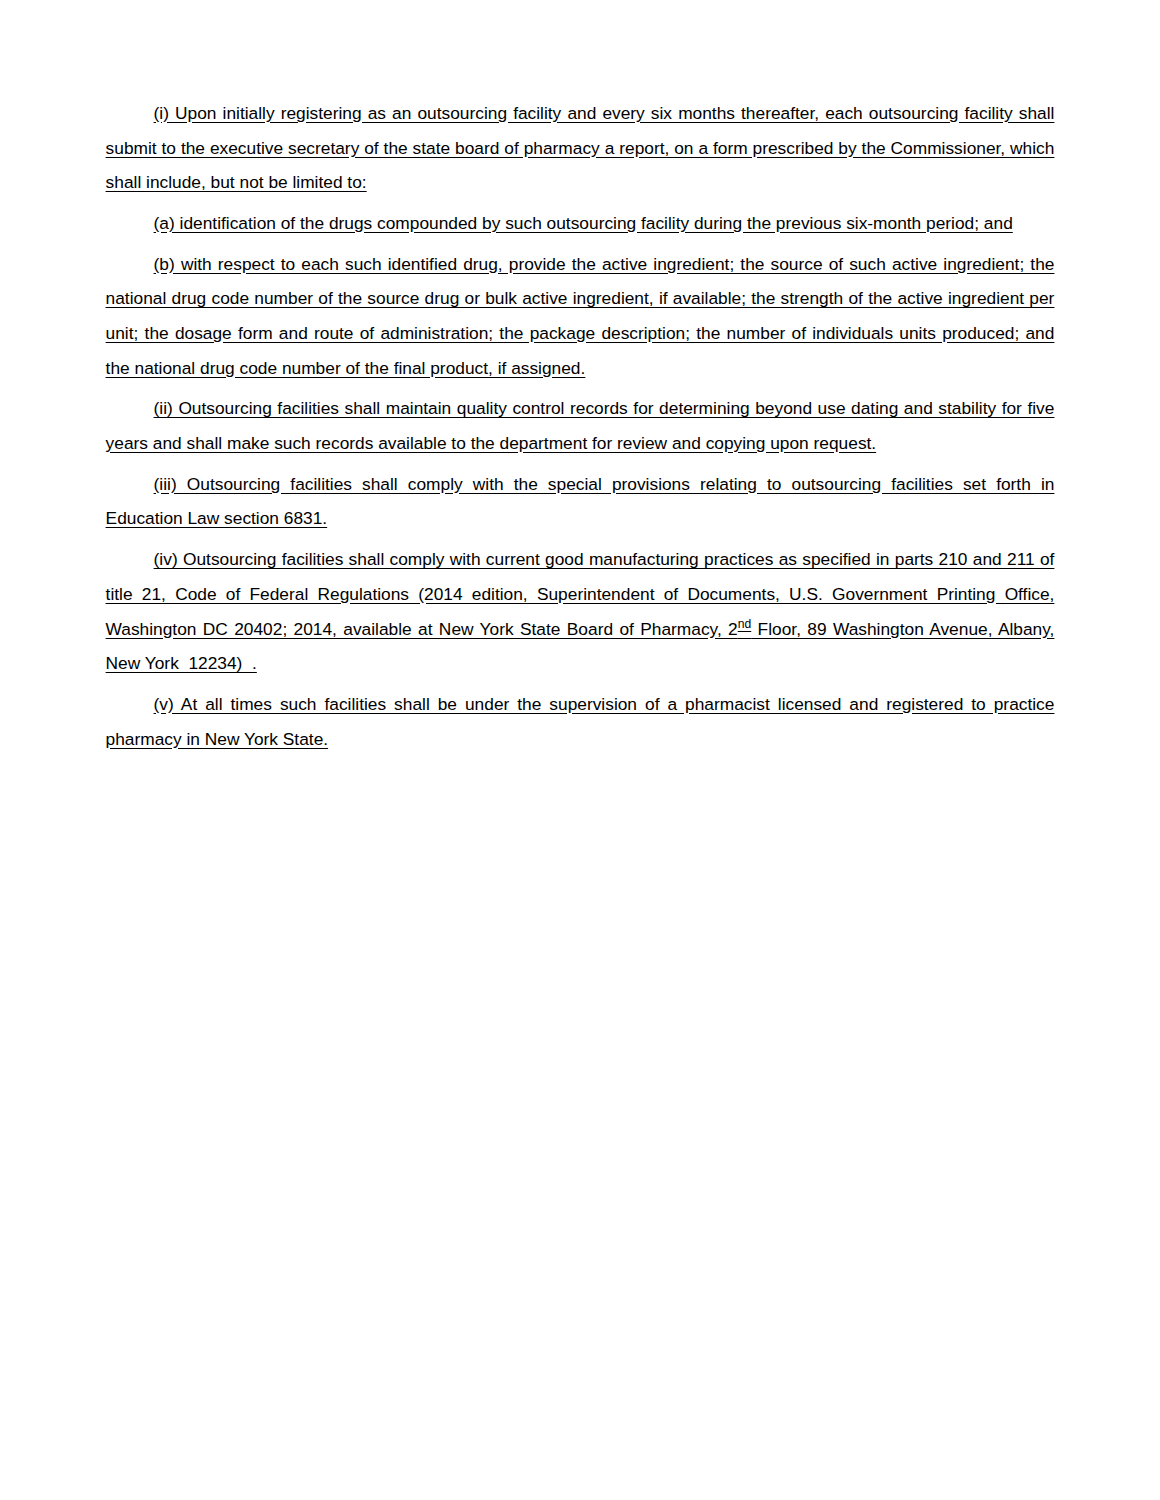(i) Upon initially registering as an outsourcing facility and every six months thereafter, each outsourcing facility shall submit to the executive secretary of the state board of pharmacy a report, on a form prescribed by the Commissioner, which shall include, but not be limited to:
(a) identification of the drugs compounded by such outsourcing facility during the previous six-month period; and
(b) with respect to each such identified drug, provide the active ingredient; the source of such active ingredient; the national drug code number of the source drug or bulk active ingredient, if available; the strength of the active ingredient per unit; the dosage form and route of administration; the package description; the number of individuals units produced; and the national drug code number of the final product, if assigned.
(ii) Outsourcing facilities shall maintain quality control records for determining beyond use dating and stability for five years and shall make such records available to the department for review and copying upon request.
(iii) Outsourcing facilities shall comply with the special provisions relating to outsourcing facilities set forth in Education Law section 6831.
(iv) Outsourcing facilities shall comply with current good manufacturing practices as specified in parts 210 and 211 of title 21, Code of Federal Regulations (2014 edition, Superintendent of Documents, U.S. Government Printing Office, Washington DC 20402; 2014, available at New York State Board of Pharmacy, 2nd Floor, 89 Washington Avenue, Albany, New York 12234) .
(v) At all times such facilities shall be under the supervision of a pharmacist licensed and registered to practice pharmacy in New York State.